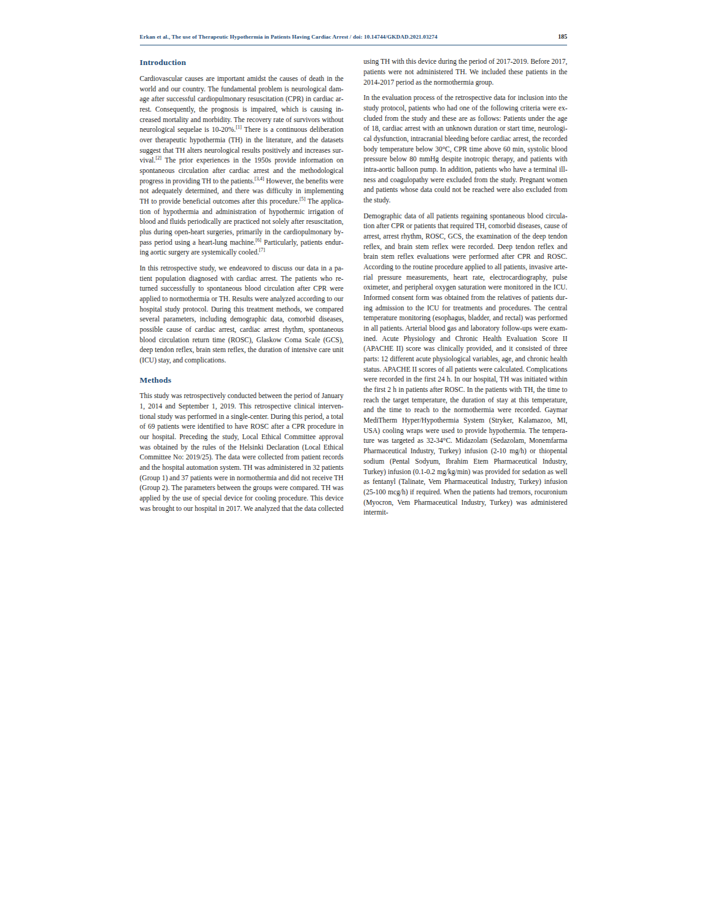Erkan et al., The use of Therapeutic Hypothermia in Patients Having Cardiac Arrest / doi: 10.14744/GKDAD.2021.03274
185
Introduction
Cardiovascular causes are important amidst the causes of death in the world and our country. The fundamental problem is neurological damage after successful cardiopulmonary resuscitation (CPR) in cardiac arrest. Consequently, the prognosis is impaired, which is causing increased mortality and morbidity. The recovery rate of survivors without neurological sequelae is 10-20%.[1] There is a continuous deliberation over therapeutic hypothermia (TH) in the literature, and the datasets suggest that TH alters neurological results positively and increases survival.[2] The prior experiences in the 1950s provide information on spontaneous circulation after cardiac arrest and the methodological progress in providing TH to the patients.[3,4] However, the benefits were not adequately determined, and there was difficulty in implementing TH to provide beneficial outcomes after this procedure.[5] The application of hypothermia and administration of hypothermic irrigation of blood and fluids periodically are practiced not solely after resuscitation, plus during open-heart surgeries, primarily in the cardiopulmonary bypass period using a heart-lung machine.[6] Particularly, patients enduring aortic surgery are systemically cooled.[7]
In this retrospective study, we endeavored to discuss our data in a patient population diagnosed with cardiac arrest. The patients who returned successfully to spontaneous blood circulation after CPR were applied to normothermia or TH. Results were analyzed according to our hospital study protocol. During this treatment methods, we compared several parameters, including demographic data, comorbid diseases, possible cause of cardiac arrest, cardiac arrest rhythm, spontaneous blood circulation return time (ROSC), Glaskow Coma Scale (GCS), deep tendon reflex, brain stem reflex, the duration of intensive care unit (ICU) stay, and complications.
Methods
This study was retrospectively conducted between the period of January 1, 2014 and September 1, 2019. This retrospective clinical interventional study was performed in a single-center. During this period, a total of 69 patients were identified to have ROSC after a CPR procedure in our hospital. Preceding the study, Local Ethical Committee approval was obtained by the rules of the Helsinki Declaration (Local Ethical Committee No: 2019/25). The data were collected from patient records and the hospital automation system. TH was administered in 32 patients (Group 1) and 37 patients were in normothermia and did not receive TH (Group 2). The parameters between the groups were compared. TH was applied by the use of special device for cooling procedure. This device was brought to our hospital in 2017. We analyzed that the data collected using TH with this device during the period of 2017-2019. Before 2017, patients were not administered TH. We included these patients in the 2014-2017 period as the normothermia group.
In the evaluation process of the retrospective data for inclusion into the study protocol, patients who had one of the following criteria were excluded from the study and these are as follows: Patients under the age of 18, cardiac arrest with an unknown duration or start time, neurological dysfunction, intracranial bleeding before cardiac arrest, the recorded body temperature below 30°C, CPR time above 60 min, systolic blood pressure below 80 mmHg despite inotropic therapy, and patients with intra-aortic balloon pump. In addition, patients who have a terminal illness and coagulopathy were excluded from the study. Pregnant women and patients whose data could not be reached were also excluded from the study.
Demographic data of all patients regaining spontaneous blood circulation after CPR or patients that required TH, comorbid diseases, cause of arrest, arrest rhythm, ROSC, GCS, the examination of the deep tendon reflex, and brain stem reflex were recorded. Deep tendon reflex and brain stem reflex evaluations were performed after CPR and ROSC. According to the routine procedure applied to all patients, invasive arterial pressure measurements, heart rate, electrocardiography, pulse oximeter, and peripheral oxygen saturation were monitored in the ICU. Informed consent form was obtained from the relatives of patients during admission to the ICU for treatments and procedures. The central temperature monitoring (esophagus, bladder, and rectal) was performed in all patients. Arterial blood gas and laboratory follow-ups were examined. Acute Physiology and Chronic Health Evaluation Score II (APACHE II) score was clinically provided, and it consisted of three parts: 12 different acute physiological variables, age, and chronic health status. APACHE II scores of all patients were calculated. Complications were recorded in the first 24 h. In our hospital, TH was initiated within the first 2 h in patients after ROSC. In the patients with TH, the time to reach the target temperature, the duration of stay at this temperature, and the time to reach to the normothermia were recorded. Gaymar MediTherm Hyper/Hypothermia System (Stryker, Kalamazoo, MI, USA) cooling wraps were used to provide hypothermia. The temperature was targeted as 32-34°C. Midazolam (Sedazolam, Monemfarma Pharmaceutical Industry, Turkey) infusion (2-10 mg/h) or thiopental sodium (Pental Sodyum, Ibrahim Etem Pharmaceutical Industry, Turkey) infusion (0.1-0.2 mg/kg/min) was provided for sedation as well as fentanyl (Talinate, Vem Pharmaceutical Industry, Turkey) infusion (25-100 mcg/h) if required. When the patients had tremors, rocuronium (Myocron, Vem Pharmaceutical Industry, Turkey) was administered intermit-